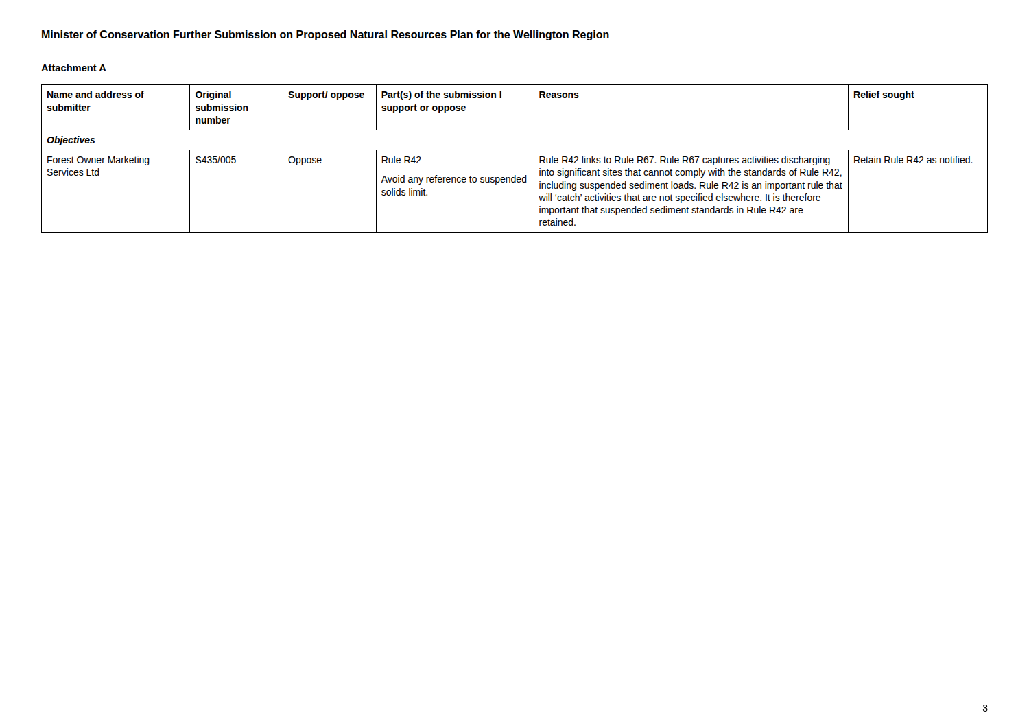Minister of Conservation Further Submission on Proposed Natural Resources Plan for the Wellington Region
Attachment A
| Name and address of submitter | Original submission number | Support/ oppose | Part(s) of the submission I support or oppose | Reasons | Relief sought |
| --- | --- | --- | --- | --- | --- |
| Objectives |
| Forest Owner Marketing Services Ltd | S435/005 | Oppose | Rule R42 Avoid any reference to suspended solids limit. | Rule R42 links to Rule R67. Rule R67 captures activities discharging into significant sites that cannot comply with the standards of Rule R42, including suspended sediment loads. Rule R42 is an important rule that will ‘catch’ activities that are not specified elsewhere. It is therefore important that suspended sediment standards in Rule R42 are retained. | Retain Rule R42 as notified. |
3